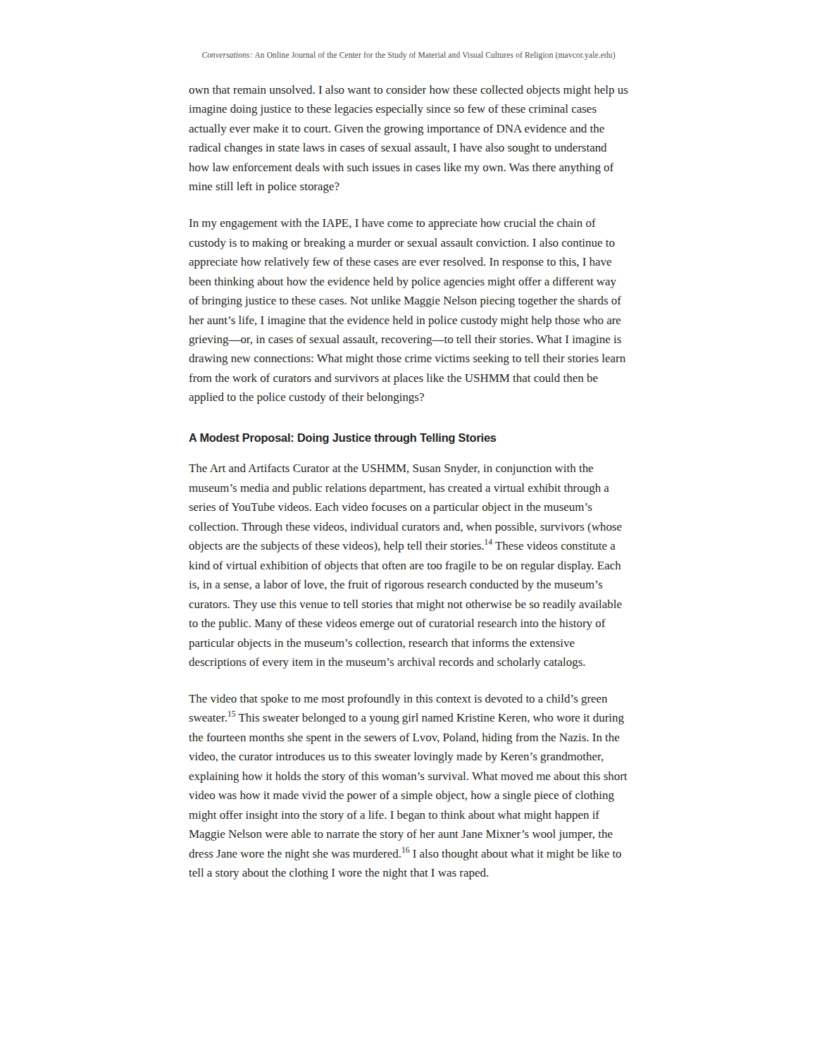Conversations: An Online Journal of the Center for the Study of Material and Visual Cultures of Religion (mavcor.yale.edu)
own that remain unsolved. I also want to consider how these collected objects might help us imagine doing justice to these legacies especially since so few of these criminal cases actually ever make it to court. Given the growing importance of DNA evidence and the radical changes in state laws in cases of sexual assault, I have also sought to understand how law enforcement deals with such issues in cases like my own. Was there anything of mine still left in police storage?
In my engagement with the IAPE, I have come to appreciate how crucial the chain of custody is to making or breaking a murder or sexual assault conviction. I also continue to appreciate how relatively few of these cases are ever resolved. In response to this, I have been thinking about how the evidence held by police agencies might offer a different way of bringing justice to these cases. Not unlike Maggie Nelson piecing together the shards of her aunt’s life, I imagine that the evidence held in police custody might help those who are grieving—or, in cases of sexual assault, recovering—to tell their stories. What I imagine is drawing new connections: What might those crime victims seeking to tell their stories learn from the work of curators and survivors at places like the USHMM that could then be applied to the police custody of their belongings?
A Modest Proposal: Doing Justice through Telling Stories
The Art and Artifacts Curator at the USHMM, Susan Snyder, in conjunction with the museum’s media and public relations department, has created a virtual exhibit through a series of YouTube videos. Each video focuses on a particular object in the museum’s collection. Through these videos, individual curators and, when possible, survivors (whose objects are the subjects of these videos), help tell their stories.14 These videos constitute a kind of virtual exhibition of objects that often are too fragile to be on regular display. Each is, in a sense, a labor of love, the fruit of rigorous research conducted by the museum’s curators. They use this venue to tell stories that might not otherwise be so readily available to the public. Many of these videos emerge out of curatorial research into the history of particular objects in the museum’s collection, research that informs the extensive descriptions of every item in the museum’s archival records and scholarly catalogs.
The video that spoke to me most profoundly in this context is devoted to a child’s green sweater.15 This sweater belonged to a young girl named Kristine Keren, who wore it during the fourteen months she spent in the sewers of Lvov, Poland, hiding from the Nazis. In the video, the curator introduces us to this sweater lovingly made by Keren’s grandmother, explaining how it holds the story of this woman’s survival. What moved me about this short video was how it made vivid the power of a simple object, how a single piece of clothing might offer insight into the story of a life. I began to think about what might happen if Maggie Nelson were able to narrate the story of her aunt Jane Mixner’s wool jumper, the dress Jane wore the night she was murdered.16 I also thought about what it might be like to tell a story about the clothing I wore the night that I was raped.